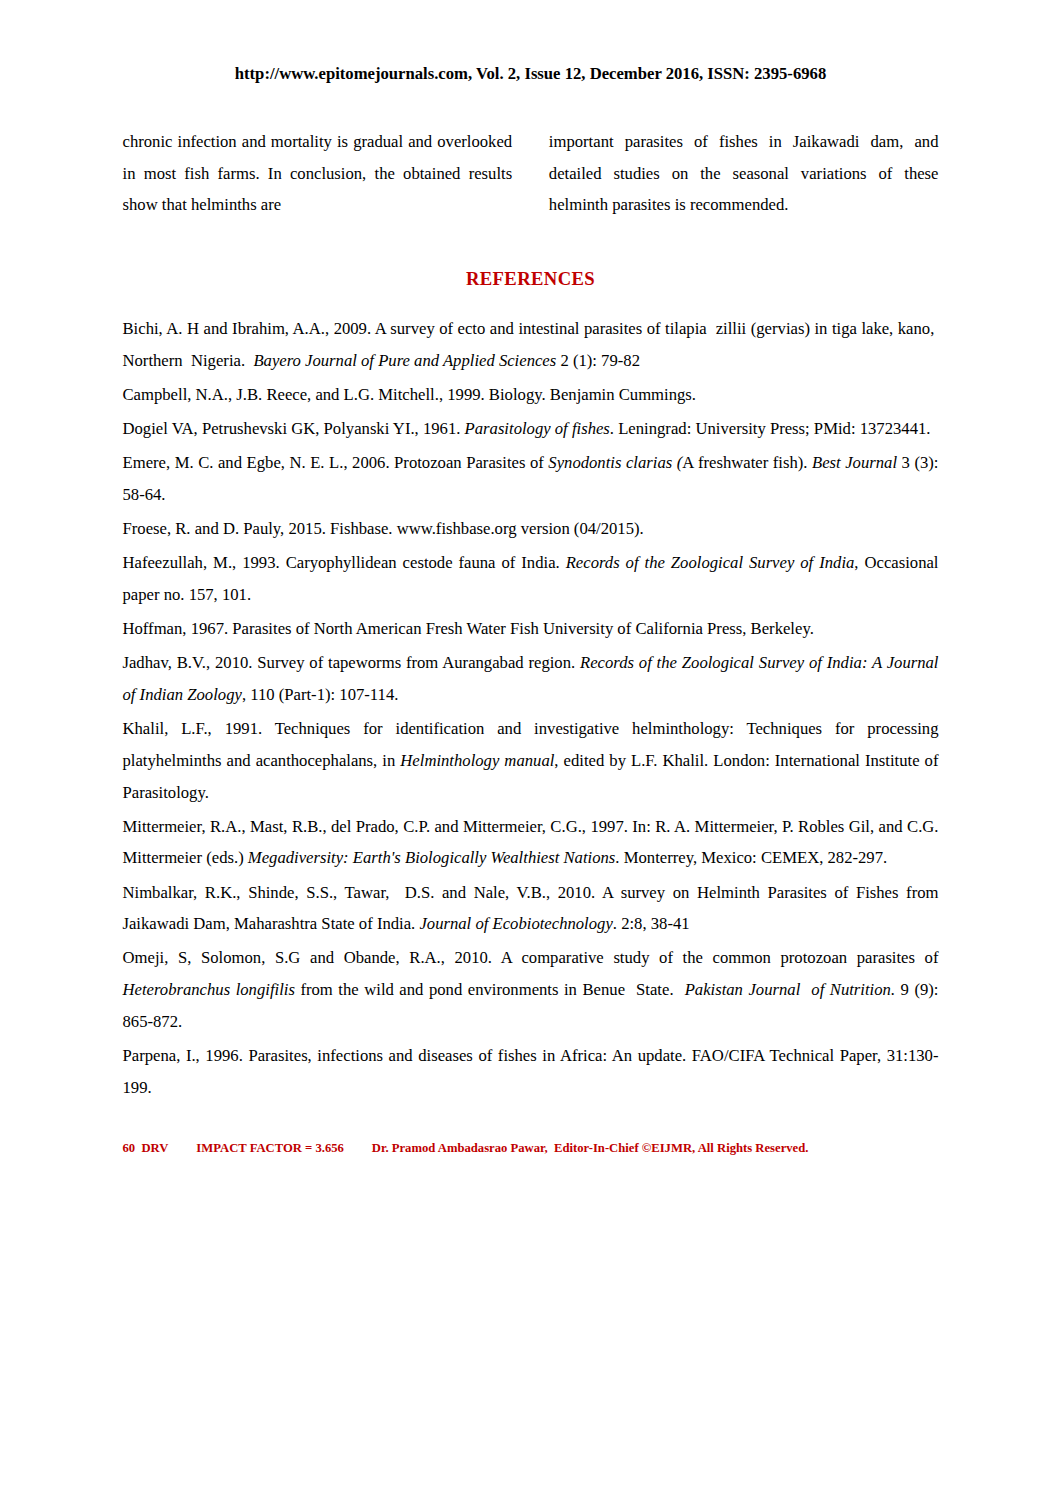http://www.epitomejournals.com, Vol. 2, Issue 12, December 2016, ISSN: 2395-6968
chronic infection and mortality is gradual and overlooked in most fish farms. In conclusion, the obtained results show that helminths are
important parasites of fishes in Jaikawadi dam, and detailed studies on the seasonal variations of these helminth parasites is recommended.
REFERENCES
Bichi, A. H and Ibrahim, A.A., 2009. A survey of ecto and intestinal parasites of tilapia zillii (gervias) in tiga lake, kano, Northern Nigeria. Bayero Journal of Pure and Applied Sciences 2 (1): 79-82
Campbell, N.A., J.B. Reece, and L.G. Mitchell., 1999. Biology. Benjamin Cummings.
Dogiel VA, Petrushevski GK, Polyanski YI., 1961. Parasitology of fishes. Leningrad: University Press; PMid: 13723441.
Emere, M. C. and Egbe, N. E. L., 2006. Protozoan Parasites of Synodontis clarias (A freshwater fish). Best Journal 3 (3): 58-64.
Froese, R. and D. Pauly, 2015. Fishbase. www.fishbase.org version (04/2015).
Hafeezullah, M., 1993. Caryophyllidean cestode fauna of India. Records of the Zoological Survey of India, Occasional paper no. 157, 101.
Hoffman, 1967. Parasites of North American Fresh Water Fish University of California Press, Berkeley.
Jadhav, B.V., 2010. Survey of tapeworms from Aurangabad region. Records of the Zoological Survey of India: A Journal of Indian Zoology, 110 (Part-1): 107-114.
Khalil, L.F., 1991. Techniques for identification and investigative helminthology: Techniques for processing platyhelminths and acanthocephalans, in Helminthology manual, edited by L.F. Khalil. London: International Institute of Parasitology.
Mittermeier, R.A., Mast, R.B., del Prado, C.P. and Mittermeier, C.G., 1997. In: R. A. Mittermeier, P. Robles Gil, and C.G. Mittermeier (eds.) Megadiversity: Earth's Biologically Wealthiest Nations. Monterrey, Mexico: CEMEX, 282-297.
Nimbalkar, R.K., Shinde, S.S., Tawar, D.S. and Nale, V.B., 2010. A survey on Helminth Parasites of Fishes from Jaikawadi Dam, Maharashtra State of India. Journal of Ecobiotechnology. 2:8, 38-41
Omeji, S, Solomon, S.G and Obande, R.A., 2010. A comparative study of the common protozoan parasites of Heterobranchus longifilis from the wild and pond environments in Benue State. Pakistan Journal of Nutrition. 9 (9): 865-872.
Parpena, I., 1996. Parasites, infections and diseases of fishes in Africa: An update. FAO/CIFA Technical Paper, 31:130-199.
60 DRV IMPACT FACTOR = 3.656 Dr. Pramod Ambadasrao Pawar, Editor-In-Chief ©EIJMR, All Rights Reserved.